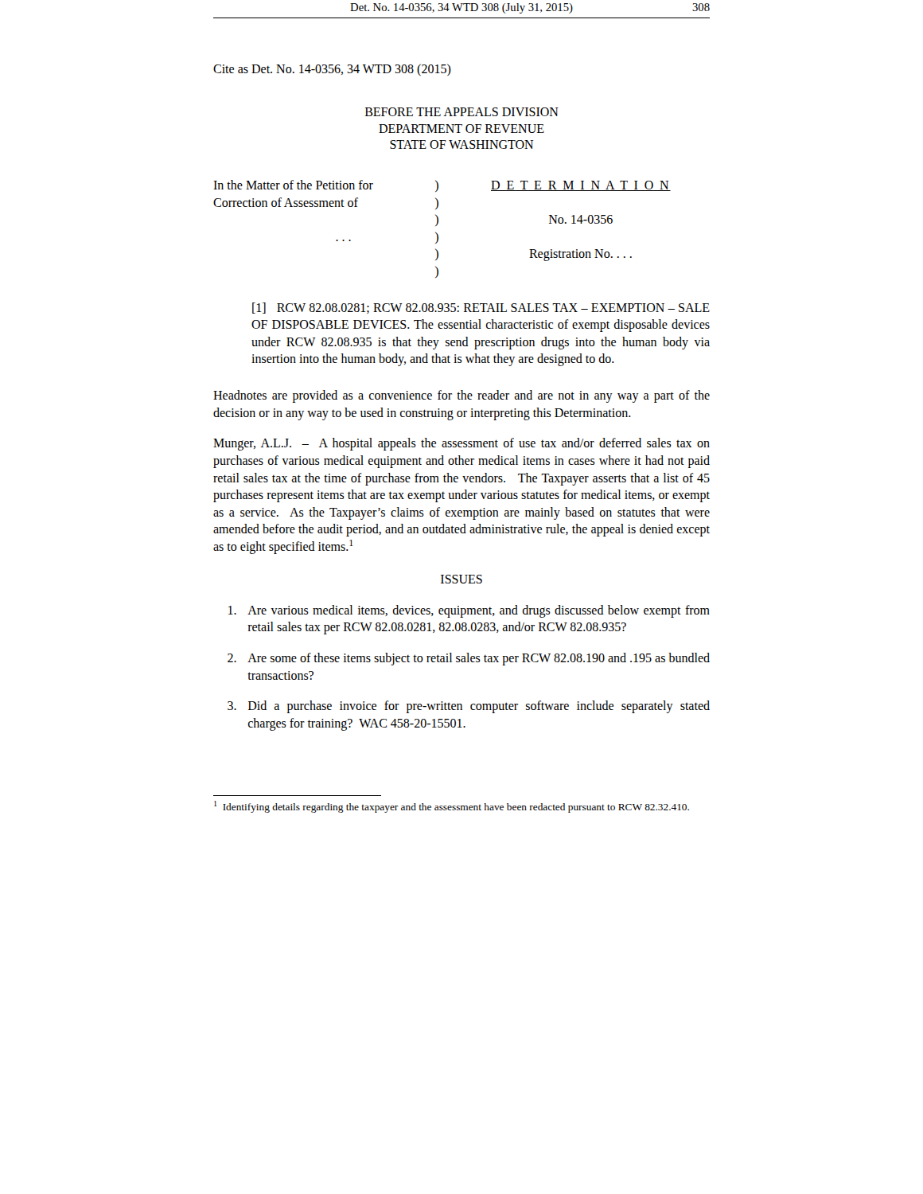Det. No. 14-0356, 34 WTD 308 (July 31, 2015) 308
Cite as Det. No. 14-0356, 34 WTD 308 (2015)
BEFORE THE APPEALS DIVISION
DEPARTMENT OF REVENUE
STATE OF WASHINGTON
| In the Matter of the Petition for | ) | D E T E R M I N A T I O N |
| Correction of Assessment of | ) | |
| | ) | No. 14-0356 |
| . . . | ) | |
| | ) | Registration No. . . . |
| | ) | |
[1] RCW 82.08.0281; RCW 82.08.935: RETAIL SALES TAX – EXEMPTION – SALE OF DISPOSABLE DEVICES. The essential characteristic of exempt disposable devices under RCW 82.08.935 is that they send prescription drugs into the human body via insertion into the human body, and that is what they are designed to do.
Headnotes are provided as a convenience for the reader and are not in any way a part of the decision or in any way to be used in construing or interpreting this Determination.
Munger, A.L.J. – A hospital appeals the assessment of use tax and/or deferred sales tax on purchases of various medical equipment and other medical items in cases where it had not paid retail sales tax at the time of purchase from the vendors. The Taxpayer asserts that a list of 45 purchases represent items that are tax exempt under various statutes for medical items, or exempt as a service. As the Taxpayer’s claims of exemption are mainly based on statutes that were amended before the audit period, and an outdated administrative rule, the appeal is denied except as to eight specified items.1
ISSUES
Are various medical items, devices, equipment, and drugs discussed below exempt from retail sales tax per RCW 82.08.0281, 82.08.0283, and/or RCW 82.08.935?
Are some of these items subject to retail sales tax per RCW 82.08.190 and .195 as bundled transactions?
Did a purchase invoice for pre-written computer software include separately stated charges for training? WAC 458-20-15501.
1 Identifying details regarding the taxpayer and the assessment have been redacted pursuant to RCW 82.32.410.